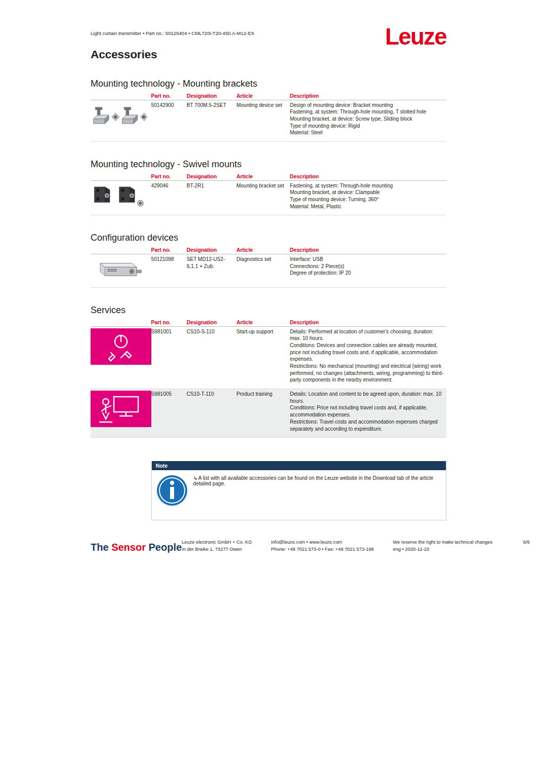Light curtain transmitter • Part no.: 50126404 • CML720i-T20-450.A-M12-EX
Accessories
Leuze
Mounting technology - Mounting brackets
| | Part no. | Designation | Article | Description |
| --- | --- | --- | --- | --- |
| | 50142900 | BT 700M.5-2SET | Mounting device set | Design of mounting device: Bracket mounting Fastening, at system: Through-hole mounting, T slotted hole Mounting bracket, at device: Screw type, Sliding block Type of mounting device: Rigid Material: Steel |
Mounting technology - Swivel mounts
| | Part no. | Designation | Article | Description |
| --- | --- | --- | --- | --- |
| | 429046 | BT-2R1 | Mounting bracket set | Fastening, at system: Through-hole mounting Mounting bracket, at device: Clampable Type of mounting device: Turning, 360° Material: Metal, Plastic |
Configuration devices
| | Part no. | Designation | Article | Description |
| --- | --- | --- | --- | --- |
| | 50121098 | SET MD12-US2-IL1.1 + Zub. | Diagnostics set | Interface: USB Connections: 2 Piece(s) Degree of protection: IP 20 |
Services
| | Part no. | Designation | Article | Description |
| --- | --- | --- | --- | --- |
| | S981001 | CS10-S-110 | Start-up support | Details: Performed at location of customer's choosing, duration: max. 10 hours. Conditions: Devices and connection cables are already mounted, price not including travel costs and, if applicable, accommodation expenses. Restrictions: No mechanical (mounting) and electrical (wiring) work performed, no changes (attachments, wiring, programming) to third-party components in the nearby environment. |
| | S981005 | CS10-T-110 | Product training | Details: Location and content to be agreed upon, duration: max. 10 hours. Conditions: Price not including travel costs and, if applicable, accommodation expenses. Restrictions: Travel costs and accommodation expenses charged separately and according to expenditure. |
Note
↳ A list with all available accessories can be found on the Leuze website in the Download tab of the article detailed page.
The Sensor People
Leuze electronic GmbH + Co. KG
In der Braike 1, 73277 Owen
info@leuze.com • www.leuze.com
Phone: +49 7021 573-0 • Fax: +49 7021 573-199
We reserve the right to make technical changes
eng • 2020-12-23
6/6